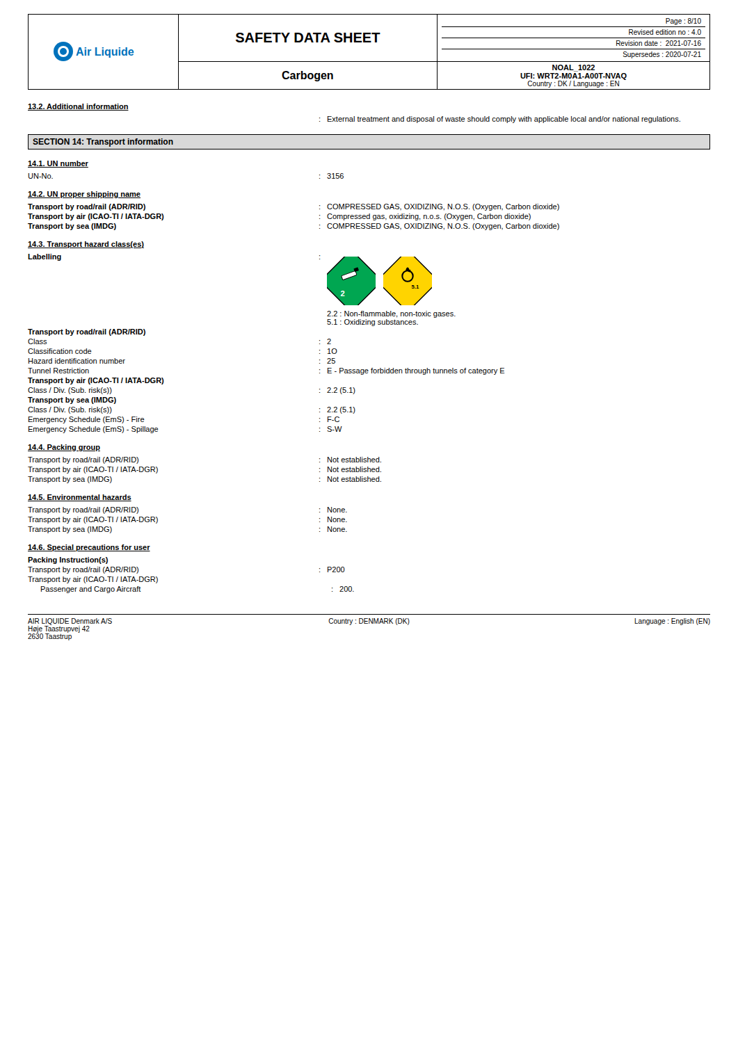| Air Liquide | SAFETY DATA SHEET | Page : 8/10 Revised edition no : 4.0 Revision date : 2021-07-16 Supersedes : 2020-07-21 |
| Carbogen | NOAL_1022 UFI: WRT2-M0A1-A00T-NVAQ Country : DK / Language : EN |
13.2. Additional information
:
External treatment and disposal of waste should comply with applicable local and/or national regulations.
SECTION 14: Transport information
14.1. UN number
UN-No.
:
3156
14.2. UN proper shipping name
Transport by road/rail (ADR/RID)
:
COMPRESSED GAS, OXIDIZING, N.O.S. (Oxygen, Carbon dioxide)
Transport by air (ICAO-TI / IATA-DGR)
:
Compressed gas, oxidizing, n.o.s. (Oxygen, Carbon dioxide)
Transport by sea (IMDG)
:
COMPRESSED GAS, OXIDIZING, N.O.S. (Oxygen, Carbon dioxide)
14.3. Transport hazard class(es)
Labelling
:
2 5.1
2.2 : Non-flammable, non-toxic gases.
5.1 : Oxidizing substances.
Transport by road/rail (ADR/RID)
Class
:
2
Classification code
:
1O
Hazard identification number
:
25
Tunnel Restriction
:
E - Passage forbidden through tunnels of category E
Transport by air (ICAO-TI / IATA-DGR)
Class / Div. (Sub. risk(s))
:
2.2 (5.1)
Transport by sea (IMDG)
Class / Div. (Sub. risk(s))
:
2.2 (5.1)
Emergency Schedule (EmS) - Fire
:
F-C
Emergency Schedule (EmS) - Spillage
:
S-W
14.4. Packing group
Transport by road/rail (ADR/RID)
:
Not established.
Transport by air (ICAO-TI / IATA-DGR)
:
Not established.
Transport by sea (IMDG)
:
Not established.
14.5. Environmental hazards
Transport by road/rail (ADR/RID)
:
None.
Transport by air (ICAO-TI / IATA-DGR)
:
None.
Transport by sea (IMDG)
:
None.
14.6. Special precautions for user
Packing Instruction(s)
Transport by road/rail (ADR/RID)
:
P200
Transport by air (ICAO-TI / IATA-DGR)
Passenger and Cargo Aircraft
:
200.
AIR LIQUIDE Denmark A/S
Høje Taastrupvej 42
2630 Taastrup
Country : DENMARK (DK)
Language : English (EN)